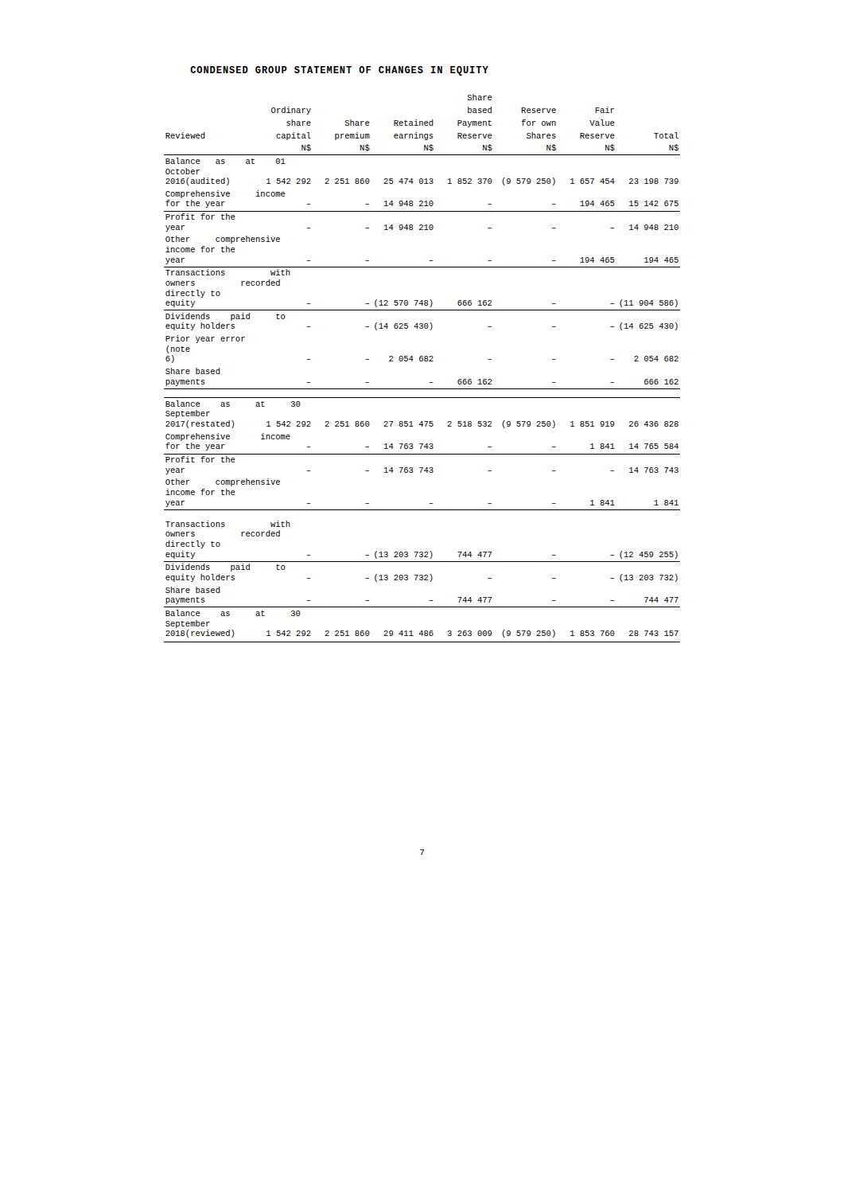CONDENSED GROUP STATEMENT OF CHANGES IN EQUITY
| | | | | Share | | | |
| --- | --- | --- | --- | --- | --- | --- | --- |
| | Ordinary | | | based | Reserve | Fair | |
| | share | Share | Retained | Payment | for own | Value | |
| Reviewed | capital | premium | earnings | Reserve | Shares | Reserve | Total |
| | N$ | N$ | N$ | N$ | N$ | N$ | N$ |
| Balance as at 01 October 2016(audited) | 1 542 292 | 2 251 860 | 25 474 013 | 1 852 370 | (9 579 250) | 1 657 454 | 23 198 739 |
| Comprehensive income for the year | – | – | 14 948 210 | – | – | 194 465 | 15 142 675 |
| Profit for the year | – | – | 14 948 210 | – | – | – | 14 948 210 |
| Other comprehensive income for the year | – | – | – | – | – | 194 465 | 194 465 |
| Transactions with owners recorded directly to equity | – | – | (12 570 748) | 666 162 | – | – | (11 904 586) |
| Dividends paid to equity holders | – | – | (14 625 430) | – | – | – | (14 625 430) |
| Prior year error (note 6) | – | – | 2 054 682 | – | – | – | 2 054 682 |
| Share based payments | – | – | – | 666 162 | – | – | 666 162 |
| Balance as at 30 September 2017(restated) | 1 542 292 | 2 251 860 | 27 851 475 | 2 518 532 | (9 579 250) | 1 851 919 | 26 436 828 |
| Comprehensive income for the year | – | – | 14 763 743 | – | – | 1 841 | 14 765 584 |
| Profit for the year | – | – | 14 763 743 | – | – | – | 14 763 743 |
| Other comprehensive income for the year | – | – | – | – | – | 1 841 | 1 841 |
| Transactions with owners recorded directly to equity | – | – | (13 203 732) | 744 477 | – | – | (12 459 255) |
| Dividends paid to equity holders | – | – | (13 203 732) | – | – | – | (13 203 732) |
| Share based payments | – | – | – | 744 477 | – | – | 744 477 |
| Balance as at 30 September 2018(reviewed) | 1 542 292 | 2 251 860 | 29 411 486 | 3 263 009 | (9 579 250) | 1 853 760 | 28 743 157 |
7